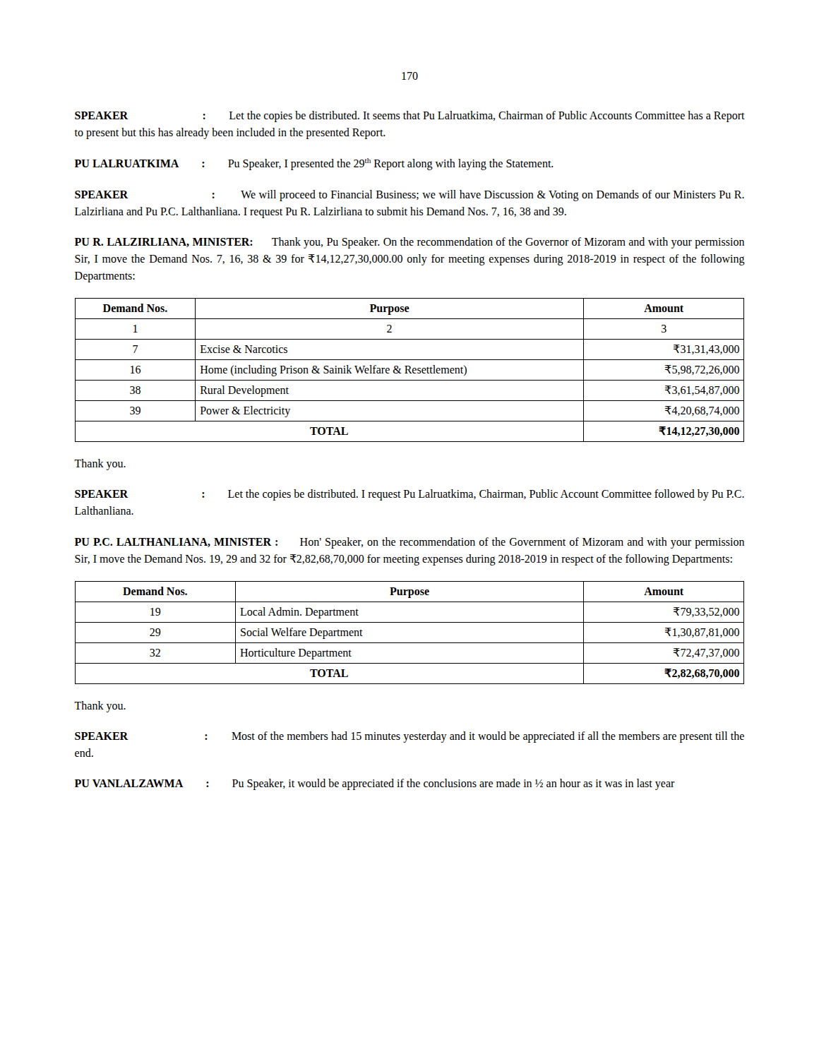170
SPEAKER : Let the copies be distributed. It seems that Pu Lalruatkima, Chairman of Public Accounts Committee has a Report to present but this has already been included in the presented Report.
PU LALRUATKIMA : Pu Speaker, I presented the 29th Report along with laying the Statement.
SPEAKER : We will proceed to Financial Business; we will have Discussion & Voting on Demands of our Ministers Pu R. Lalzirliana and Pu P.C. Lalthanliana. I request Pu R. Lalzirliana to submit his Demand Nos. 7, 16, 38 and 39.
PU R. LALZIRLIANA, MINISTER: Thank you, Pu Speaker. On the recommendation of the Governor of Mizoram and with your permission Sir, I move the Demand Nos. 7, 16, 38 & 39 for ₹14,12,27,30,000.00 only for meeting expenses during 2018-2019 in respect of the following Departments:
| Demand Nos. | Purpose | Amount |
| --- | --- | --- |
| 1 | 2 | 3 |
| 7 | Excise & Narcotics | ₹31,31,43,000 |
| 16 | Home (including Prison & Sainik Welfare & Resettlement) | ₹5,98,72,26,000 |
| 38 | Rural Development | ₹3,61,54,87,000 |
| 39 | Power & Electricity | ₹4,20,68,74,000 |
| TOTAL | ₹14,12,27,30,000 |
Thank you.
SPEAKER : Let the copies be distributed. I request Pu Lalruatkima, Chairman, Public Account Committee followed by Pu P.C. Lalthanliana.
PU P.C. LALTHANLIANA, MINISTER : Hon' Speaker, on the recommendation of the Government of Mizoram and with your permission Sir, I move the Demand Nos. 19, 29 and 32 for ₹2,82,68,70,000 for meeting expenses during 2018-2019 in respect of the following Departments:
| Demand Nos. | Purpose | Amount |
| --- | --- | --- |
| 19 | Local Admin. Department | ₹79,33,52,000 |
| 29 | Social Welfare Department | ₹1,30,87,81,000 |
| 32 | Horticulture Department | ₹72,47,37,000 |
| TOTAL | ₹2,82,68,70,000 |
Thank you.
SPEAKER : Most of the members had 15 minutes yesterday and it would be appreciated if all the members are present till the end.
PU VANLALZAWMA : Pu Speaker, it would be appreciated if the conclusions are made in ½ an hour as it was in last year